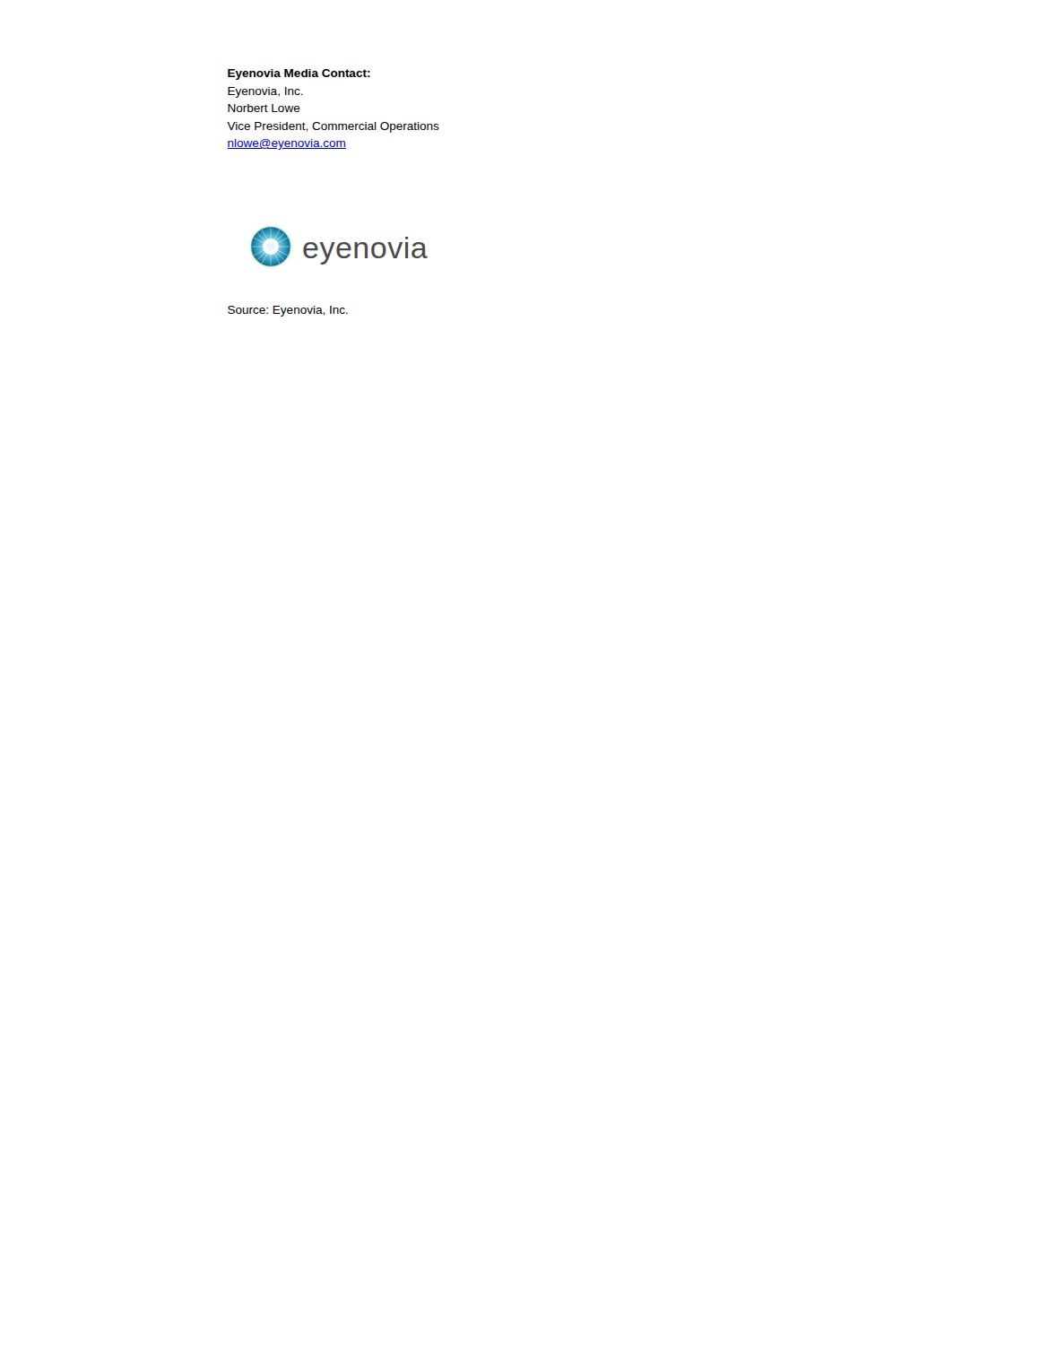Eyenovia Media Contact:
Eyenovia, Inc.
Norbert Lowe
Vice President, Commercial Operations
nlowe@eyenovia.com
eyenovia
Source: Eyenovia, Inc.